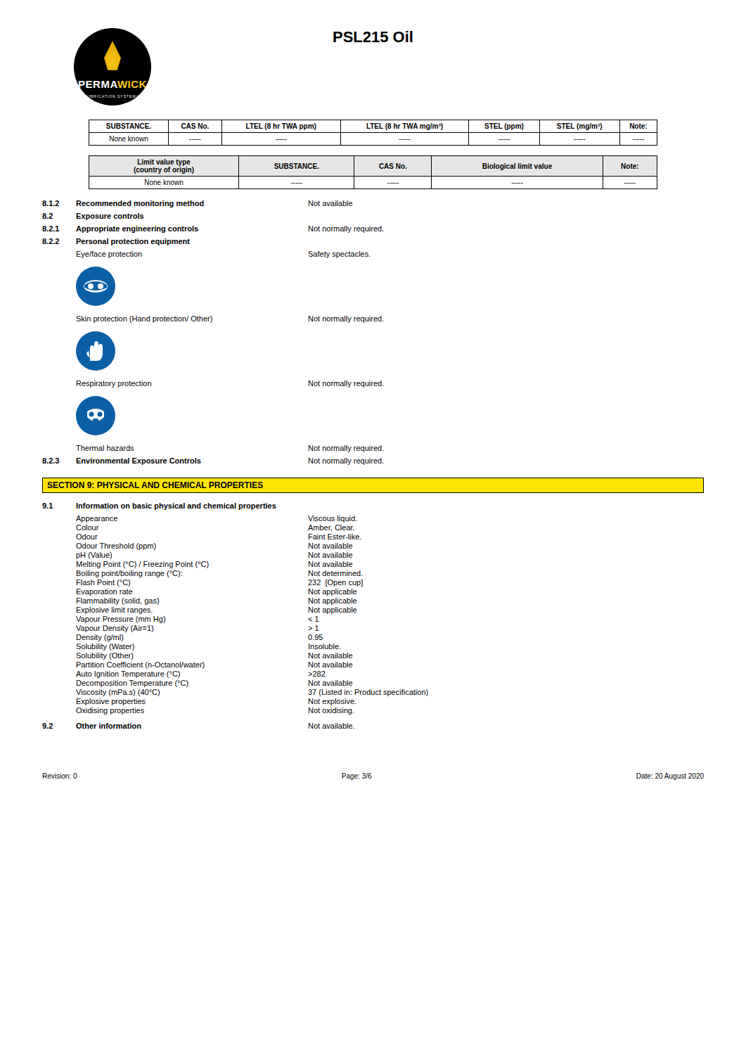PERMA WICK
LUBRICATION SYSTEM™
PSL215 Oil
| SUBSTANCE. | CAS No. | LTEL (8 hr TWA ppm) | LTEL (8 hr TWA mg/m³) | STEL (ppm) | STEL (mg/m³) | Note: |
| --- | --- | --- | --- | --- | --- | --- |
| None known | ----- | ----- | ----- | ----- | ----- | ----- |
| Limit value type (country of origin) | SUBSTANCE. | CAS No. | Biological limit value | Note: |
| --- | --- | --- | --- | --- |
| None known | ----- | ----- | ----- | ----- |
8.1.2
Recommended monitoring method
Not available
8.2
Exposure controls
8.2.1
Appropriate engineering controls
Not normally required.
8.2.2
Personal protection equipment
Eye/face protection
Safety spectacles.
Skin protection (Hand protection/ Other)
Not normally required.
Respiratory protection
Not normally required.
Thermal hazards
Not normally required.
8.2.3
Environmental Exposure Controls
Not normally required.
SECTION 9: PHYSICAL AND CHEMICAL PROPERTIES
9.1
Information on basic physical and chemical properties
Appearance
Viscous liquid.
Colour
Amber, Clear.
Odour
Faint Ester-like.
Odour Threshold (ppm)
Not available
pH (Value)
Not available
Melting Point (°C) / Freezing Point (°C)
Not available
Boiling point/boiling range (°C):
Not determined.
Flash Point (°C)
232 [Open cup]
Evaporation rate
Not applicable
Flammability (solid, gas)
Not applicable
Explosive limit ranges.
Not applicable
Vapour Pressure (mm Hg)
< 1
Vapour Density (Air=1)
> 1
Density (g/ml)
0.95
Solubility (Water)
Insoluble.
Solubility (Other)
Not available
Partition Coefficient (n-Octanol/water)
Not available
Auto Ignition Temperature (°C)
>282
Decomposition Temperature (°C)
Not available
Viscosity (mPa.s) (40°C)
37 (Listed in: Product specification)
Explosive properties
Not explosive.
Oxidising properties
Not oxidising.
9.2
Other information
Not available.
Revision: 0
Page: 3/6
Date: 20 August 2020